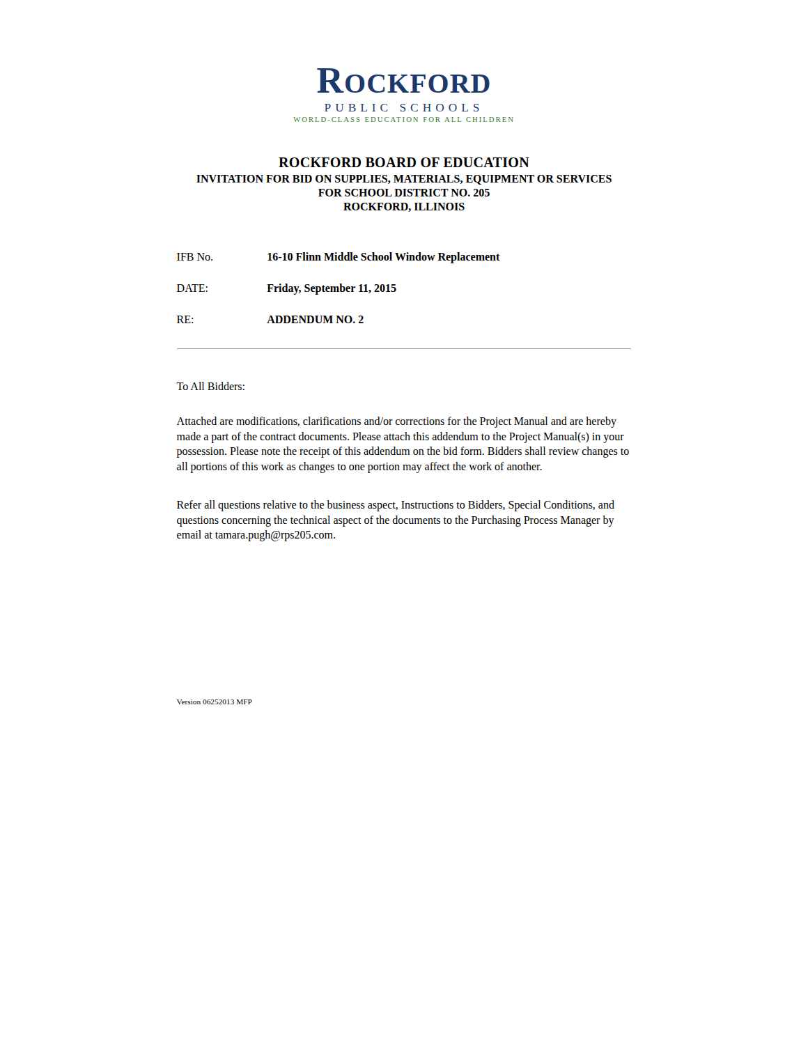ROCKFORD
PUBLIC SCHOOLS
WORLD-CLASS EDUCATION FOR ALL CHILDREN
ROCKFORD BOARD OF EDUCATION
INVITATION FOR BID ON SUPPLIES, MATERIALS, EQUIPMENT OR SERVICES
FOR SCHOOL DISTRICT NO. 205
ROCKFORD, ILLINOIS
| IFB No. | 16-10 Flinn Middle School Window Replacement |
| DATE: | Friday, September 11, 2015 |
| RE: | ADDENDUM NO. 2 |
To All Bidders:
Attached are modifications, clarifications and/or corrections for the Project Manual and are hereby made a part of the contract documents. Please attach this addendum to the Project Manual(s) in your possession. Please note the receipt of this addendum on the bid form. Bidders shall review changes to all portions of this work as changes to one portion may affect the work of another.
Refer all questions relative to the business aspect, Instructions to Bidders, Special Conditions, and questions concerning the technical aspect of the documents to the Purchasing Process Manager by email at tamara.pugh@rps205.com.
Version 06252013 MFP